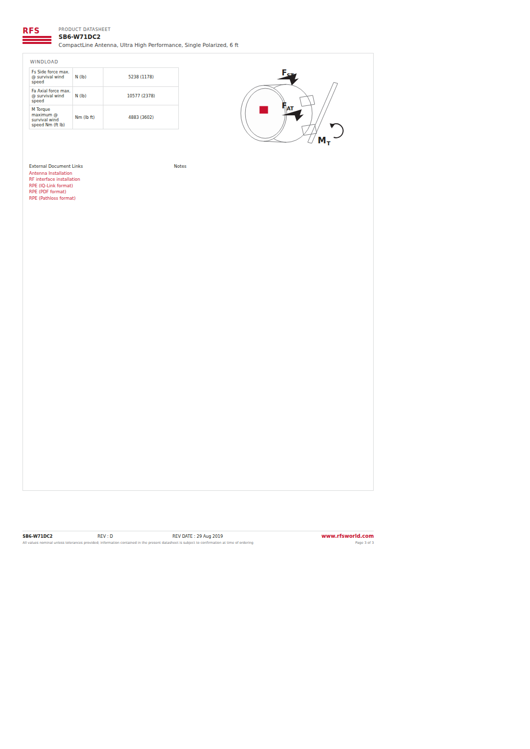RFS
PRODUCT DATASHEET
SB6-W71DC2
CompactLine Antenna, Ultra High Performance, Single Polarized, 6 ft
WINDLOAD
| Fs Side force max. @ survival wind speed | N (lb) | 5238 (1178) |
| Fa Axial force max. @ survival wind speed | N (lb) | 10577 (2378) |
| M Torque maximum @ survival wind speed Nm (ft lb) | Nm (lb ft) | 4883 (3602) |
F ST F AT M T
External Document Links
Antenna Installation RF interface installation RPE (IQ-Link format) RPE (PDF format) RPE (Pathloss format)
Notes
SB6-W71DC2
REV : D
REV DATE : 29 Aug 2019
www.rfsworld.com
All values nominal unless tolerances provided; information contained in the present datasheet is subject to confirmation at time of ordering
Page 3 of 3